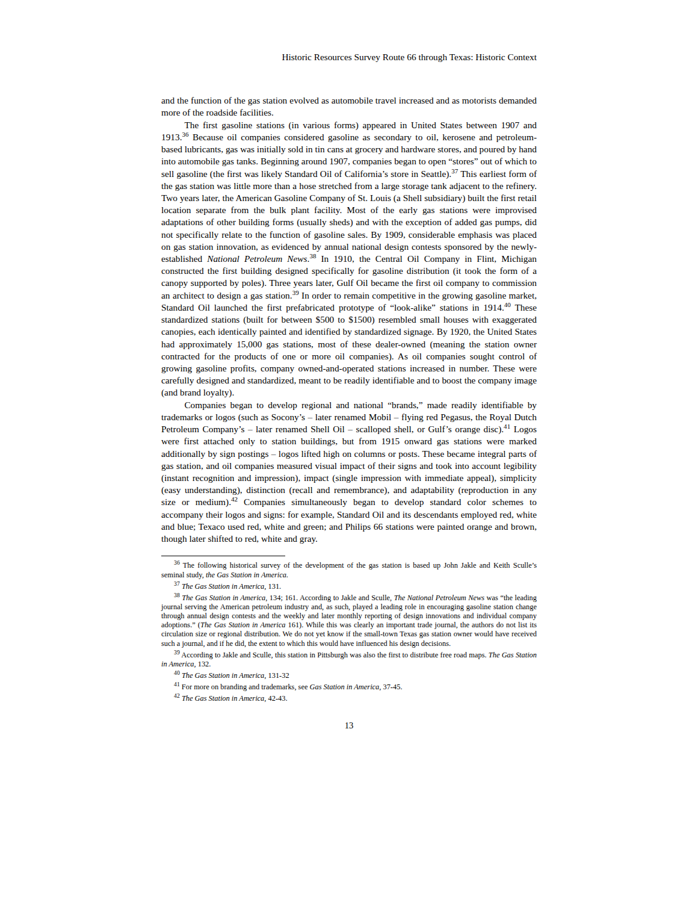Historic Resources Survey Route 66 through Texas: Historic Context
and the function of the gas station evolved as automobile travel increased and as motorists demanded more of the roadside facilities.
The first gasoline stations (in various forms) appeared in United States between 1907 and 1913.36 Because oil companies considered gasoline as secondary to oil, kerosene and petroleum-based lubricants, gas was initially sold in tin cans at grocery and hardware stores, and poured by hand into automobile gas tanks. Beginning around 1907, companies began to open “stores” out of which to sell gasoline (the first was likely Standard Oil of California’s store in Seattle).37 This earliest form of the gas station was little more than a hose stretched from a large storage tank adjacent to the refinery. Two years later, the American Gasoline Company of St. Louis (a Shell subsidiary) built the first retail location separate from the bulk plant facility. Most of the early gas stations were improvised adaptations of other building forms (usually sheds) and with the exception of added gas pumps, did not specifically relate to the function of gasoline sales. By 1909, considerable emphasis was placed on gas station innovation, as evidenced by annual national design contests sponsored by the newly-established National Petroleum News.38 In 1910, the Central Oil Company in Flint, Michigan constructed the first building designed specifically for gasoline distribution (it took the form of a canopy supported by poles). Three years later, Gulf Oil became the first oil company to commission an architect to design a gas station.39 In order to remain competitive in the growing gasoline market, Standard Oil launched the first prefabricated prototype of “look-alike” stations in 1914.40 These standardized stations (built for between $500 to $1500) resembled small houses with exaggerated canopies, each identically painted and identified by standardized signage. By 1920, the United States had approximately 15,000 gas stations, most of these dealer-owned (meaning the station owner contracted for the products of one or more oil companies). As oil companies sought control of growing gasoline profits, company owned-and-operated stations increased in number. These were carefully designed and standardized, meant to be readily identifiable and to boost the company image (and brand loyalty).
Companies began to develop regional and national “brands,” made readily identifiable by trademarks or logos (such as Socony’s – later renamed Mobil – flying red Pegasus, the Royal Dutch Petroleum Company’s – later renamed Shell Oil – scalloped shell, or Gulf’s orange disc).41 Logos were first attached only to station buildings, but from 1915 onward gas stations were marked additionally by sign postings – logos lifted high on columns or posts. These became integral parts of gas station, and oil companies measured visual impact of their signs and took into account legibility (instant recognition and impression), impact (single impression with immediate appeal), simplicity (easy understanding), distinction (recall and remembrance), and adaptability (reproduction in any size or medium).42 Companies simultaneously began to develop standard color schemes to accompany their logos and signs: for example, Standard Oil and its descendants employed red, white and blue; Texaco used red, white and green; and Philips 66 stations were painted orange and brown, though later shifted to red, white and gray.
36 The following historical survey of the development of the gas station is based up John Jakle and Keith Sculle’s seminal study, the Gas Station in America.
37 The Gas Station in America, 131.
38 The Gas Station in America, 134; 161. According to Jakle and Sculle, The National Petroleum News was “the leading journal serving the American petroleum industry and, as such, played a leading role in encouraging gasoline station change through annual design contests and the weekly and later monthly reporting of design innovations and individual company adoptions.” (The Gas Station in America 161). While this was clearly an important trade journal, the authors do not list its circulation size or regional distribution. We do not yet know if the small-town Texas gas station owner would have received such a journal, and if he did, the extent to which this would have influenced his design decisions.
39 According to Jakle and Sculle, this station in Pittsburgh was also the first to distribute free road maps. The Gas Station in America, 132.
40 The Gas Station in America, 131-32
41 For more on branding and trademarks, see Gas Station in America, 37-45.
42 The Gas Station in America, 42-43.
13